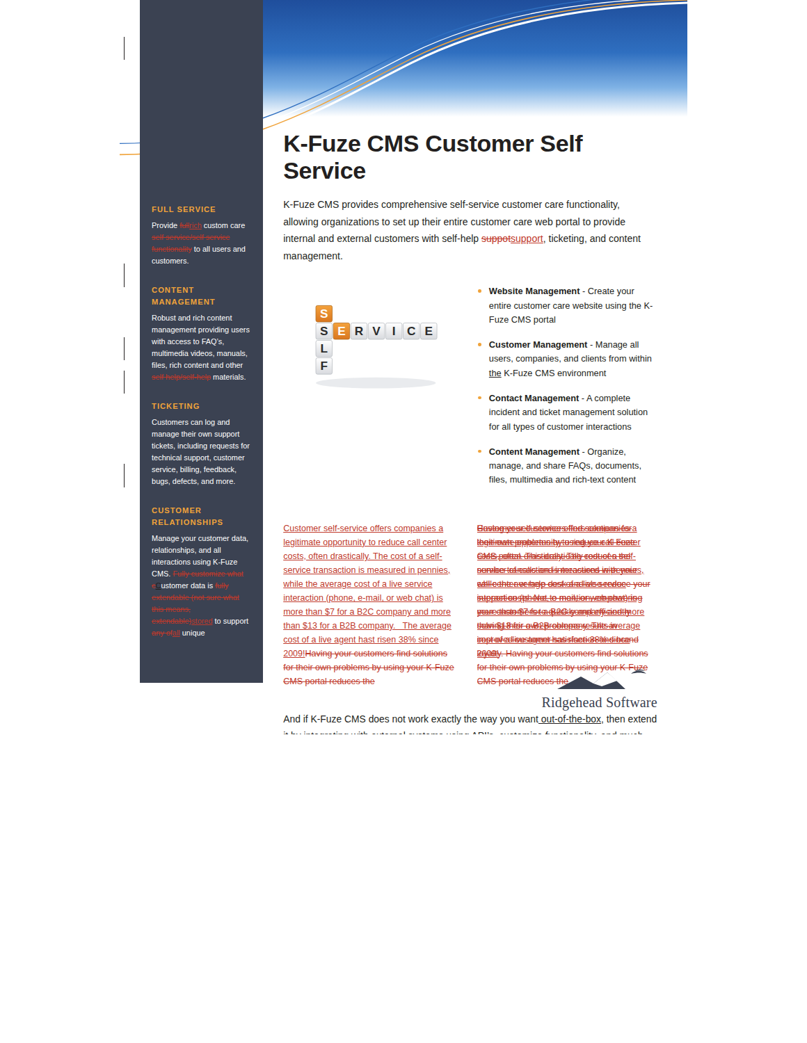Full Service
Provide full rich custom care self service/self service functionality to all users and customers.
Content Management
Robust and rich content management providing users with access to FAQ’s, multimedia videos, manuals, files, rich content and other self help/self-help materials.
Ticketing
Customers can log and manage their own support tickets, including requests for technical support, customer service, billing, feedback, bugs, defects, and more.
Customer Relationships
Manage your customer data, relationships, and all interactions using K-Fuze CMS. Fully customize what c Customer data is fully extendable (not sure what this means, extendable) stored to support any of all unique
K-Fuze CMS Customer Self Service
K-Fuze CMS provides comprehensive self-service customer care functionality, allowing organizations to set up their entire customer care web portal to provide internal and external customers with self-help suppot support, ticketing, and content management.
S E R V I C E S L F
Website Management - Create your entire customer care website using the K-Fuze CMS portal
Customer Management - Manage all users, companies, and clients from within the K-Fuze CMS environment
Contact Management - A complete incident and ticket management solution for all types of customer interactions
Content Management - Organize, manage, and share FAQs, documents, files, multimedia and rich-text content
Customer self-service offers companies a legitimate opportunity to reduce call center costs, often drastically. The cost of a self-service transaction is measured in pennies, while the average cost of a live service interaction (phone, e-mail, or web chat) is more than $7 for a B2C company and more than $13 for a B2B company. The average cost of a live agent hast risen 38% since 2009!Having your customers find solutions for their own problems by using your K-Fuze CMS portal reduces the
Having your customers find solutions for their own problems by using your K-Fuze CMS portal. This drastically reduces the number of calls and interactions with your call center or help desk and also reduce your support costs. Not to mention, empowering your customers to quickly and efficiently solving their own problems results in improved customer satisfaction and brand loyalty. Having your customers find solutions for their own problems by using your K-Fuze CMS portal reduces the
Customer self-service offers companies a legitimate opportunity to reduce call center costs, often drastically. The cost of a self-service transaction is measured in pennies, while the average cost of a live service interaction (phone, e-mail, or web chat) is more than $7 for a B2C company and more than $13 for a B2B company. The average cost of a live agent has risen 38% since 2009!
And if K-Fuze CMS does not work exactly the way you want out-of-the-box, then extend it by integrating with external systems using API’s, customize functionality, and much more.
0 Unread tickets
9 Open tickets
8 Closed tickets
Logged by me
Unread tickets
New Ticket ▾
| Project Name | Ticket | Date Logged | Ticket Title | Status | Date Last Modified |
| --- | --- | --- | --- | --- | --- |
| | | | | Sel… | |
| Leads | 181931 | 01-Aug-2018 09:38 PM | How do I assign a lead to my self? | Open | 01-Aug-2018 10:03 PM |
Ridgehead Software